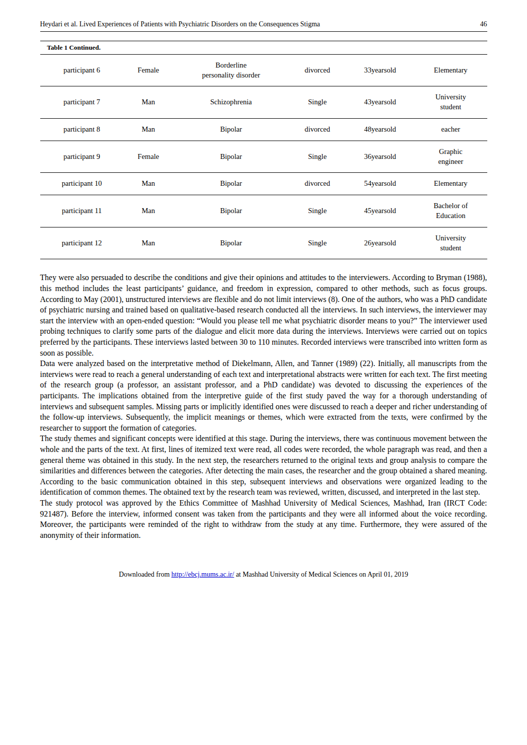Heydari et al. Lived Experiences of Patients with Psychiatric Disorders on the Consequences Stigma 46
Table 1 Continued.
| participant 6 | Female | Borderline personality disorder | divorced | 33yearsold | Elementary |
| participant 7 | Man | Schizophrenia | Single | 43yearsold | University student |
| participant 8 | Man | Bipolar | divorced | 48yearsold | eacher |
| participant 9 | Female | Bipolar | Single | 36yearsold | Graphic engineer |
| participant 10 | Man | Bipolar | divorced | 54yearsold | Elementary |
| participant 11 | Man | Bipolar | Single | 45yearsold | Bachelor of Education |
| participant 12 | Man | Bipolar | Single | 26yearsold | University student |
They were also persuaded to describe the conditions and give their opinions and attitudes to the interviewers. According to Bryman (1988), this method includes the least participants’ guidance, and freedom in expression, compared to other methods, such as focus groups. According to May (2001), unstructured interviews are flexible and do not limit interviews (8). One of the authors, who was a PhD candidate of psychiatric nursing and trained based on qualitative-based research conducted all the interviews. In such interviews, the interviewer may start the interview with an open-ended question: “Would you please tell me what psychiatric disorder means to you?” The interviewer used probing techniques to clarify some parts of the dialogue and elicit more data during the interviews. Interviews were carried out on topics preferred by the participants. These interviews lasted between 30 to 110 minutes. Recorded interviews were transcribed into written form as soon as possible.
Data were analyzed based on the interpretative method of Diekelmann, Allen, and Tanner (1989) (22). Initially, all manuscripts from the interviews were read to reach a general understanding of each text and interpretational abstracts were written for each text. The first meeting of the research group (a professor, an assistant professor, and a PhD candidate) was devoted to discussing the experiences of the participants. The implications obtained from the interpretive guide of the first study paved the way for a thorough understanding of interviews and subsequent samples. Missing parts or implicitly identified ones were discussed to reach a deeper and richer understanding of the follow-up interviews. Subsequently, the implicit meanings or themes, which were extracted from the texts, were confirmed by the researcher to support the formation of categories.
The study themes and significant concepts were identified at this stage. During the interviews, there was continuous movement between the whole and the parts of the text. At first, lines of itemized text were read, all codes were recorded, the whole paragraph was read, and then a general theme was obtained in this study. In the next step, the researchers returned to the original texts and group analysis to compare the similarities and differences between the categories. After detecting the main cases, the researcher and the group obtained a shared meaning. According to the basic communication obtained in this step, subsequent interviews and observations were organized leading to the identification of common themes. The obtained text by the research team was reviewed, written, discussed, and interpreted in the last step.
The study protocol was approved by the Ethics Committee of Mashhad University of Medical Sciences, Mashhad, Iran (IRCT Code: 921487). Before the interview, informed consent was taken from the participants and they were all informed about the voice recording. Moreover, the participants were reminded of the right to withdraw from the study at any time. Furthermore, they were assured of the anonymity of their information.
Downloaded from http://ebcj.mums.ac.ir/ at Mashhad University of Medical Sciences on April 01, 2019